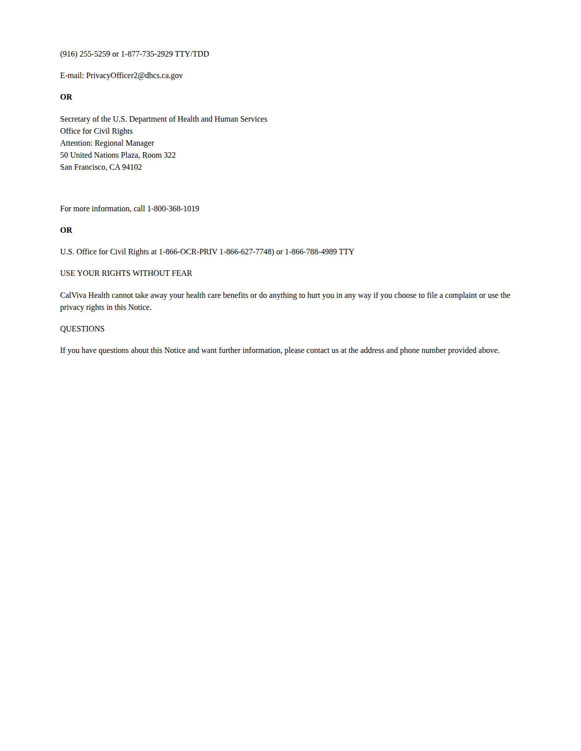(916) 255-5259 or 1-877-735-2929 TTY/TDD
E-mail: PrivacyOfficer2@dhcs.ca.gov
OR
Secretary of the U.S. Department of Health and Human Services
Office for Civil Rights
Attention: Regional Manager
50 United Nations Plaza, Room 322
San Francisco, CA 94102
For more information, call 1-800-368-1019
OR
U.S. Office for Civil Rights at 1-866-OCR-PRIV 1-866-627-7748) or 1-866-788-4989 TTY
USE YOUR RIGHTS WITHOUT FEAR
CalViva Health cannot take away your health care benefits or do anything to hurt you in any way if you choose to file a complaint or use the privacy rights in this Notice.
QUESTIONS
If you have questions about this Notice and want further information, please contact us at the address and phone number provided above.